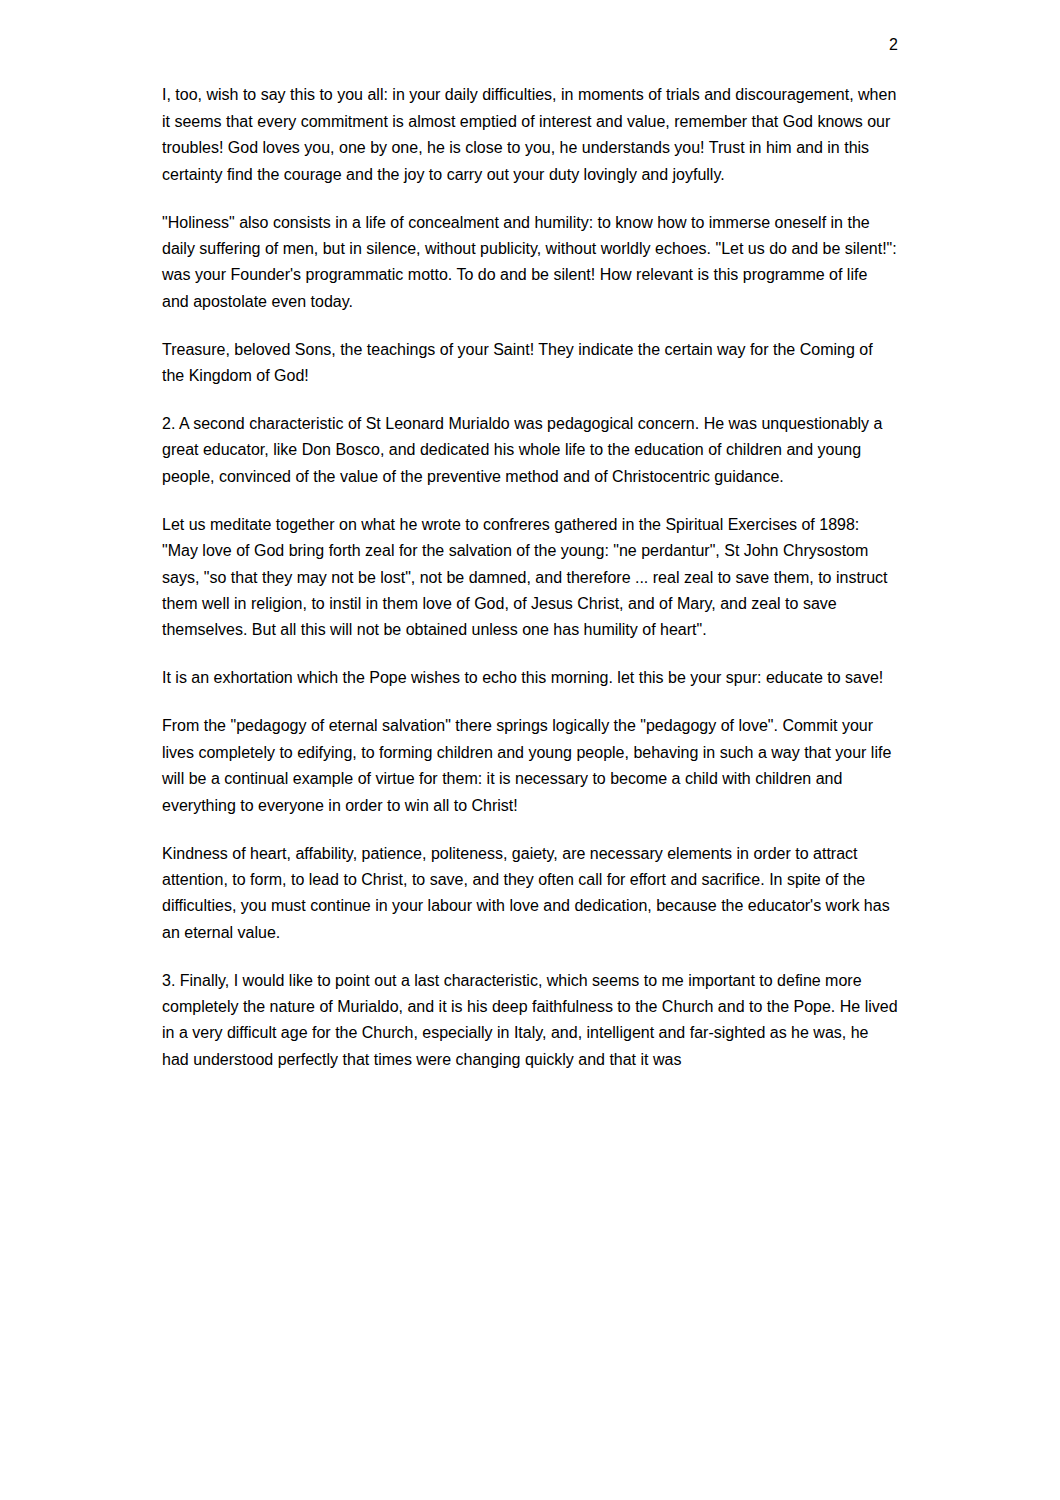2
I, too, wish to say this to you all: in your daily difficulties, in moments of trials and discouragement, when it seems that every commitment is almost emptied of interest and value, remember that God knows our troubles! God loves you, one by one, he is close to you, he understands you! Trust in him and in this certainty find the courage and the joy to carry out your duty lovingly and joyfully.
"Holiness" also consists in a life of concealment and humility: to know how to immerse oneself in the daily suffering of men, but in silence, without publicity, without worldly echoes. "Let us do and be silent!": was your Founder's programmatic motto. To do and be silent! How relevant is this programme of life and apostolate even today.
Treasure, beloved Sons, the teachings of your Saint! They indicate the certain way for the Coming of the Kingdom of God!
2. A second characteristic of St Leonard Murialdo was pedagogical concern. He was unquestionably a great educator, like Don Bosco, and dedicated his whole life to the education of children and young people, convinced of the value of the preventive method and of Christocentric guidance.
Let us meditate together on what he wrote to confreres gathered in the Spiritual Exercises of 1898: "May love of God bring forth zeal for the salvation of the young: "ne perdantur", St John Chrysostom says, "so that they may not be lost", not be damned, and therefore ... real zeal to save them, to instruct them well in religion, to instil in them love of God, of Jesus Christ, and of Mary, and zeal to save themselves. But all this will not be obtained unless one has humility of heart".
It is an exhortation which the Pope wishes to echo this morning. let this be your spur: educate to save!
From the "pedagogy of eternal salvation" there springs logically the "pedagogy of love". Commit your lives completely to edifying, to forming children and young people, behaving in such a way that your life will be a continual example of virtue for them: it is necessary to become a child with children and everything to everyone in order to win all to Christ!
Kindness of heart, affability, patience, politeness, gaiety, are necessary elements in order to attract attention, to form, to lead to Christ, to save, and they often call for effort and sacrifice. In spite of the difficulties, you must continue in your labour with love and dedication, because the educator's work has an eternal value.
3. Finally, I would like to point out a last characteristic, which seems to me important to define more completely the nature of Murialdo, and it is his deep faithfulness to the Church and to the Pope. He lived in a very difficult age for the Church, especially in Italy, and, intelligent and far-sighted as he was, he had understood perfectly that times were changing quickly and that it was